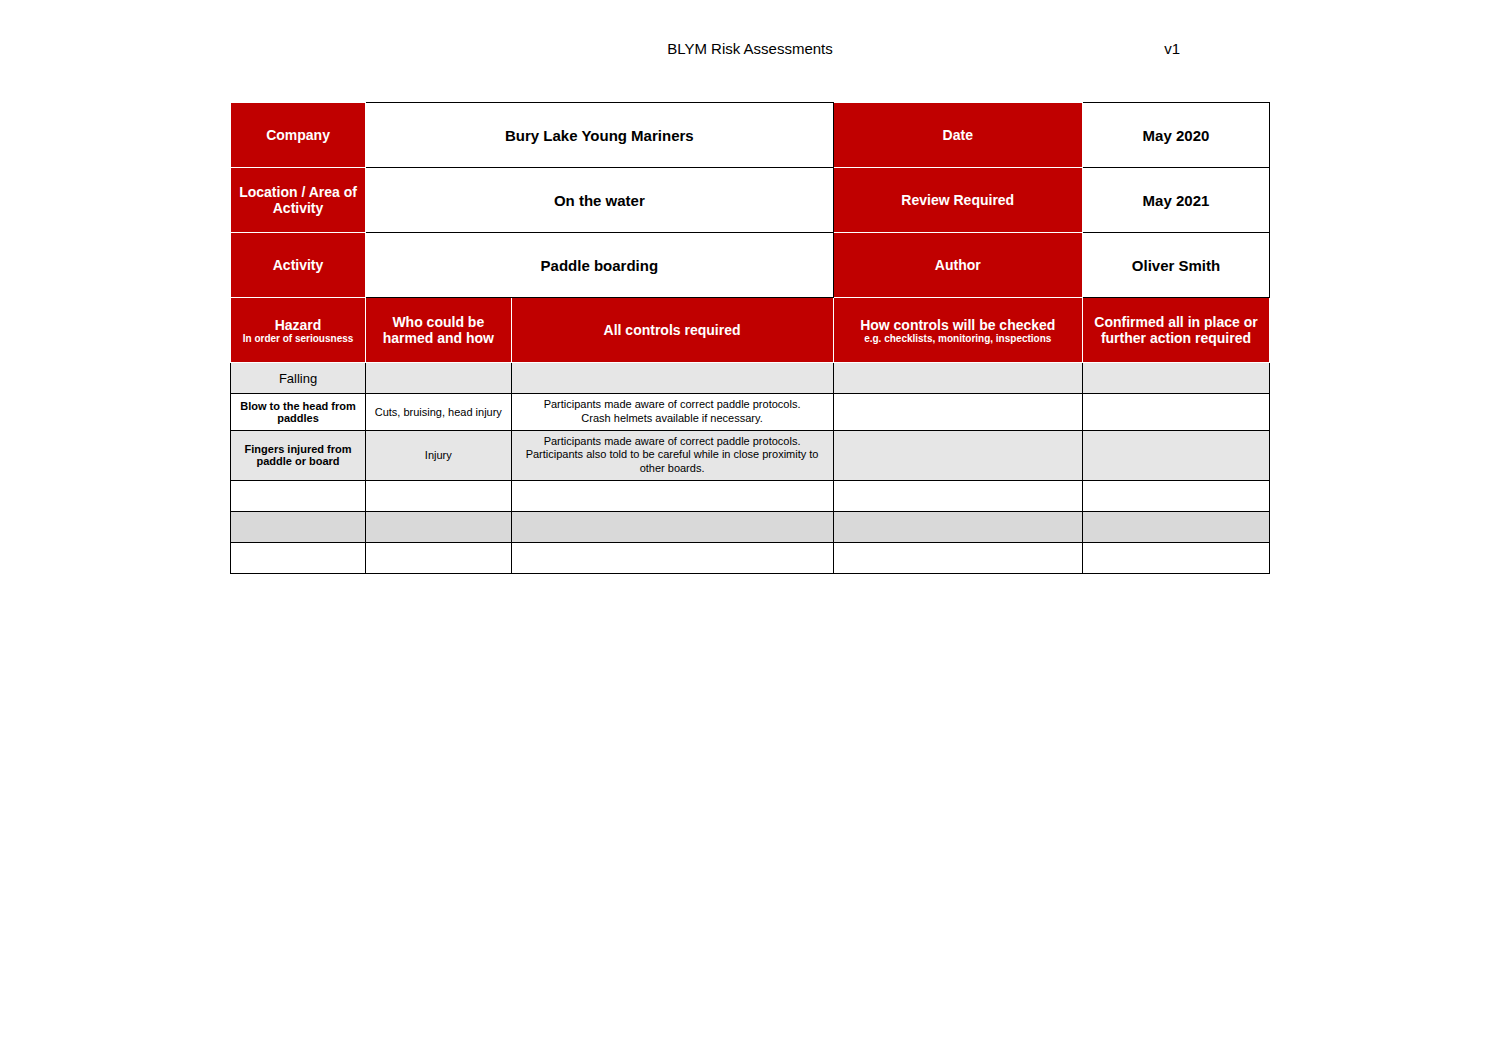BLYM Risk Assessments v1
| Company | Bury Lake Young Mariners | Date | May 2020 |
| Location / Area of Activity | On the water | Review Required | May 2021 |
| Activity | Paddle boarding | Author | Oliver Smith |
| Hazard In order of seriousness | Who could be harmed and how | All controls required | How controls will be checked e.g. checklists, monitoring, inspections | Confirmed all in place or further action required |
| Falling | | | | |
| Blow to the head from paddles | Cuts, bruising, head injury | Participants made aware of correct paddle protocols. Crash helmets available if necessary. | | |
| Fingers injured from paddle or board | Injury | Participants made aware of correct paddle protocols. Participants also told to be careful while in close proximity to other boards. | | |